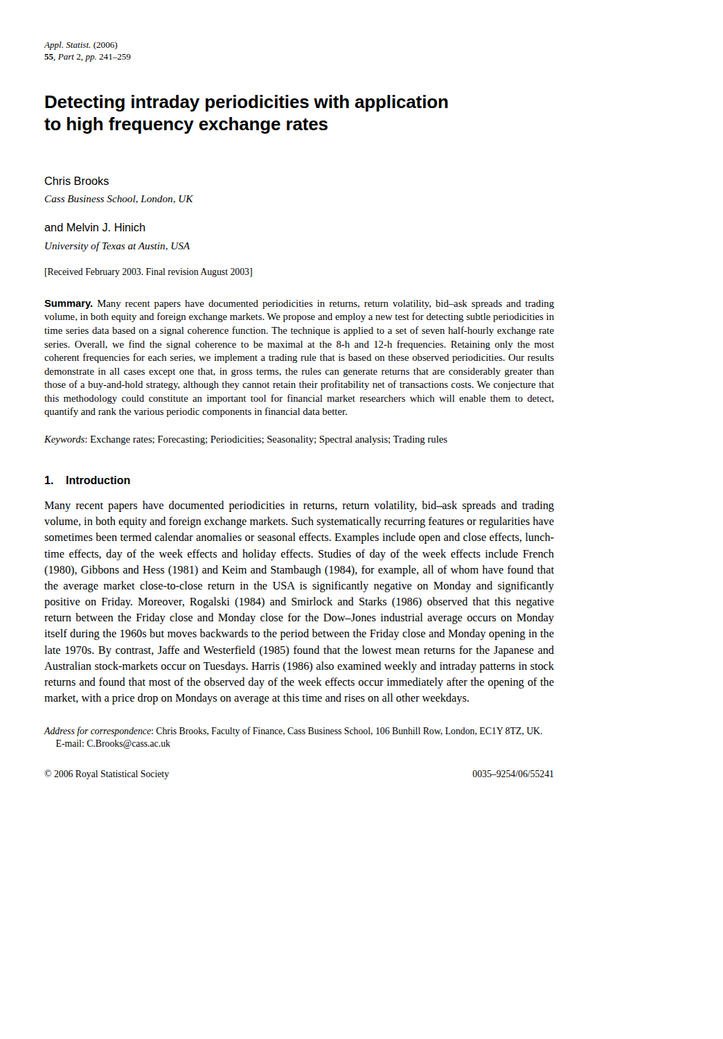Appl. Statist. (2006)
55, Part 2, pp. 241–259
Detecting intraday periodicities with application
to high frequency exchange rates
Chris Brooks
Cass Business School, London, UK
and Melvin J. Hinich
University of Texas at Austin, USA
[Received February 2003. Final revision August 2003]
Summary. Many recent papers have documented periodicities in returns, return volatility, bid–ask spreads and trading volume, in both equity and foreign exchange markets. We propose and employ a new test for detecting subtle periodicities in time series data based on a signal coherence function. The technique is applied to a set of seven half-hourly exchange rate series. Overall, we find the signal coherence to be maximal at the 8-h and 12-h frequencies. Retaining only the most coherent frequencies for each series, we implement a trading rule that is based on these observed periodicities. Our results demonstrate in all cases except one that, in gross terms, the rules can generate returns that are considerably greater than those of a buy-and-hold strategy, although they cannot retain their profitability net of transactions costs. We conjecture that this methodology could constitute an important tool for financial market researchers which will enable them to detect, quantify and rank the various periodic components in financial data better.
Keywords: Exchange rates; Forecasting; Periodicities; Seasonality; Spectral analysis; Trading rules
1. Introduction
Many recent papers have documented periodicities in returns, return volatility, bid–ask spreads and trading volume, in both equity and foreign exchange markets. Such systematically recurring features or regularities have sometimes been termed calendar anomalies or seasonal effects. Examples include open and close effects, lunch-time effects, day of the week effects and holiday effects. Studies of day of the week effects include French (1980), Gibbons and Hess (1981) and Keim and Stambaugh (1984), for example, all of whom have found that the average market close-to-close return in the USA is significantly negative on Monday and significantly positive on Friday. Moreover, Rogalski (1984) and Smirlock and Starks (1986) observed that this negative return between the Friday close and Monday close for the Dow–Jones industrial average occurs on Monday itself during the 1960s but moves backwards to the period between the Friday close and Monday opening in the late 1970s. By contrast, Jaffe and Westerfield (1985) found that the lowest mean returns for the Japanese and Australian stock-markets occur on Tuesdays. Harris (1986) also examined weekly and intraday patterns in stock returns and found that most of the observed day of the week effects occur immediately after the opening of the market, with a price drop on Mondays on average at this time and rises on all other weekdays.
Address for correspondence: Chris Brooks, Faculty of Finance, Cass Business School, 106 Bunhill Row, London, EC1Y 8TZ, UK.
E-mail: C.Brooks@cass.ac.uk
© 2006 Royal Statistical Society 0035–9254/06/55241